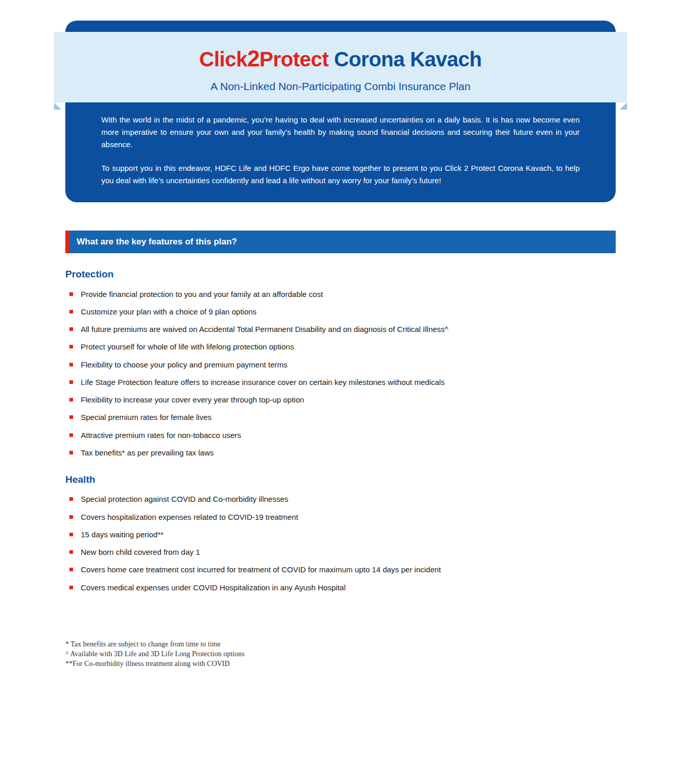Click 2 Protect Corona Kavach
A Non-Linked Non-Participating Combi Insurance Plan
With the world in the midst of a pandemic, you’re having to deal with increased uncertainties on a daily basis. It is has now become even more imperative to ensure your own and your family’s health by making sound financial decisions and securing their future even in your absence.
To support you in this endeavor, HDFC Life and HDFC Ergo have come together to present to you Click 2 Protect Corona Kavach, to help you deal with life’s uncertainties confidently and lead a life without any worry for your family’s future!
What are the key features of this plan?
Protection
Provide financial protection to you and your family at an affordable cost
Customize your plan with a choice of 9 plan options
All future premiums are waived on Accidental Total Permanent Disability and on diagnosis of Critical Illness^
Protect yourself for whole of life with lifelong protection options
Flexibility to choose your policy and premium payment terms
Life Stage Protection feature offers to increase insurance cover on certain key milestones without medicals
Flexibility to increase your cover every year through top-up option
Special premium rates for female lives
Attractive premium rates for non-tobacco users
Tax benefits* as per prevailing tax laws
Health
Special protection against COVID and Co-morbidity illnesses
Covers hospitalization expenses related to COVID-19 treatment
15 days waiting period**
New born child covered from day 1
Covers home care treatment cost incurred for treatment of COVID for maximum upto 14 days per incident
Covers medical expenses under COVID Hospitalization in any Ayush Hospital
* Tax benefits are subject to change from time to time
^ Available with 3D Life and 3D Life Long Protection options
**For Co-morbidity illness treatment along with COVID